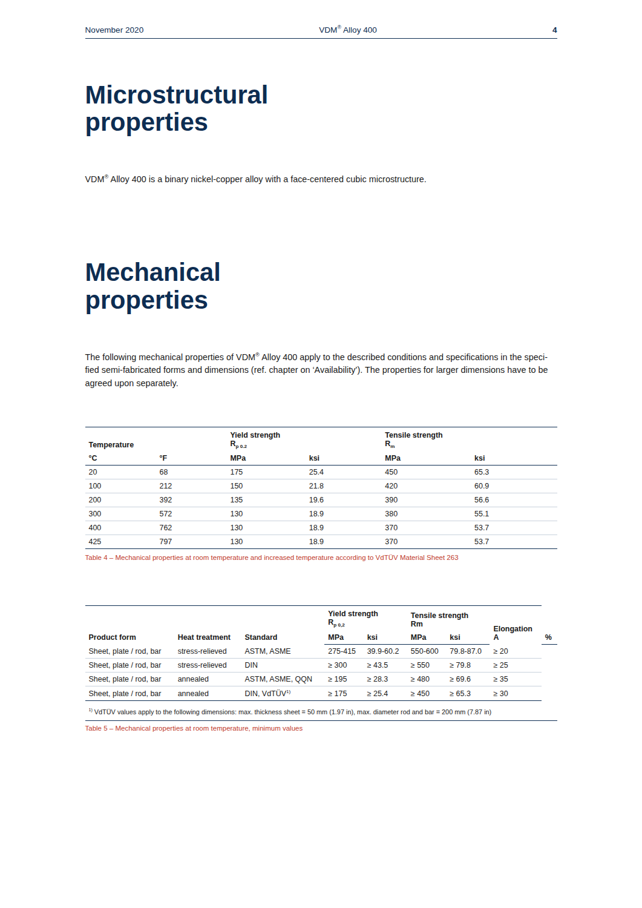November 2020
VDM® Alloy 400
4
Microstructural
properties
VDM® Alloy 400 is a binary nickel-copper alloy with a face-centered cubic microstructure.
Mechanical
properties
The following mechanical properties of VDM® Alloy 400 apply to the described conditions and specifications in the speci-fied semi-fabricated forms and dimensions (ref. chapter on ‘Availability’). The properties for larger dimensions have to be agreed upon separately.
| Temperature | Yield strength R p 0.2 | Tensile strength R m |
| --- | --- | --- |
| °C | °F | MPa | ksi | MPa | ksi |
| 20 | 68 | 175 | 25.4 | 450 | 65.3 |
| 100 | 212 | 150 | 21.8 | 420 | 60.9 |
| 200 | 392 | 135 | 19.6 | 390 | 56.6 |
| 300 | 572 | 130 | 18.9 | 380 | 55.1 |
| 400 | 762 | 130 | 18.9 | 370 | 53.7 |
| 425 | 797 | 130 | 18.9 | 370 | 53.7 |
Table 4 – Mechanical properties at room temperature and increased temperature according to VdTÜV Material Sheet 263
| Product form | Heat treatment | Standard | Yield strength R p 0,2 | Tensile strength Rm | Elongation A |
| --- | --- | --- | --- | --- | --- |
| MPa | ksi | MPa | ksi | % |
| Sheet, plate / rod, bar | stress-relieved | ASTM, ASME | 275-415 | 39.9-60.2 | 550-600 | 79.8-87.0 | ≥ 20 |
| Sheet, plate / rod, bar | stress-relieved | DIN | ≥ 300 | ≥ 43.5 | ≥ 550 | ≥ 79.8 | ≥ 25 |
| Sheet, plate / rod, bar | annealed | ASTM, ASME, QQN | ≥ 195 | ≥ 28.3 | ≥ 480 | ≥ 69.6 | ≥ 35 |
| Sheet, plate / rod, bar | annealed | DIN, VdTÜV 1) | ≥ 175 | ≥ 25.4 | ≥ 450 | ≥ 65.3 | ≥ 30 |
1) VdTÜV values apply to the following dimensions: max. thickness sheet = 50 mm (1.97 in), max. diameter rod and bar = 200 mm (7.87 in)
Table 5 – Mechanical properties at room temperature, minimum values